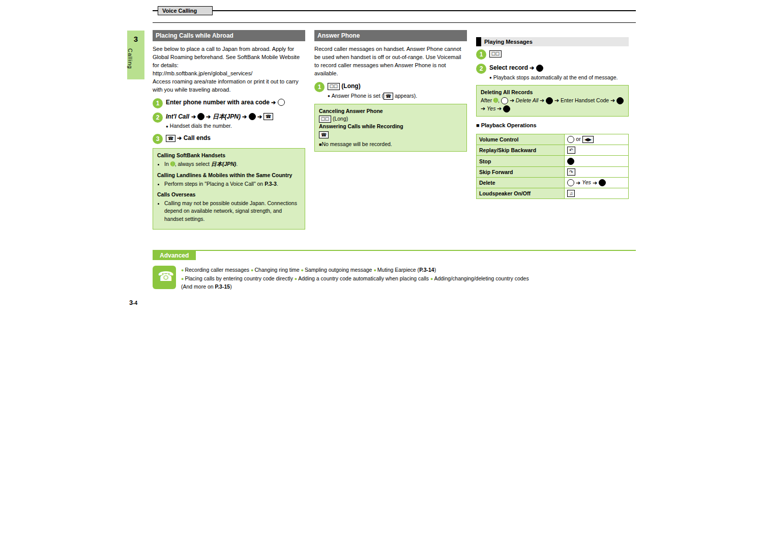3
Calling
Voice Calling
Placing Calls while Abroad
See below to place a call to Japan from abroad. Apply for Global Roaming beforehand. See SoftBank Mobile Website for details:
http://mb.softbank.jp/en/global_services/
Access roaming area/rate information or print it out to carry with you while traveling abroad.
1
Enter phone number with area code ➔
2
Int'l Call ➔ ➔ 日本(JPN) ➔ ➔ ☎ Handset dials the number.
3
☎ ➔ Call ends
Calling SoftBank Handsets
In ➊, always select 日本(JPN).
Calling Landlines & Mobiles within the Same Country
Perform steps in "Placing a Voice Call" on P.3-3.
Calls Overseas
Calling may not be possible outside Japan. Connections depend on available network, signal strength, and handset settings.
Answer Phone
Record caller messages on handset. Answer Phone cannot be used when handset is off or out-of-range. Use Voicemail to record caller messages when Answer Phone is not available.
1
☐☐ (Long) Answer Phone is set (☎ appears).
Canceling Answer Phone
☐☐ (Long)
Answering Calls while Recording
☎ No message will be recorded.
Playing Messages
1
☐☐
2
Select record ➔ Playback stops automatically at the end of message.
Deleting All Records
After ➊, ➔ Delete All ➔ ➔ Enter Handset Code ➔ ➔ Yes ➔
■ Playback Operations
| Volume Control | or ◀▶ |
| Replay/Skip Backward | ↶ |
| Stop | |
| Skip Forward | ↷ |
| Delete | ➔ Yes ➔ |
| Loudspeaker On/Off | ♫ |
Advanced
Recording caller messages Changing ring time Sampling outgoing message Muting Earpiece (P.3-14)
Placing calls by entering country code directly Adding a country code automatically when placing calls Adding/changing/deleting country codes
(And more on P.3-15)
3-4